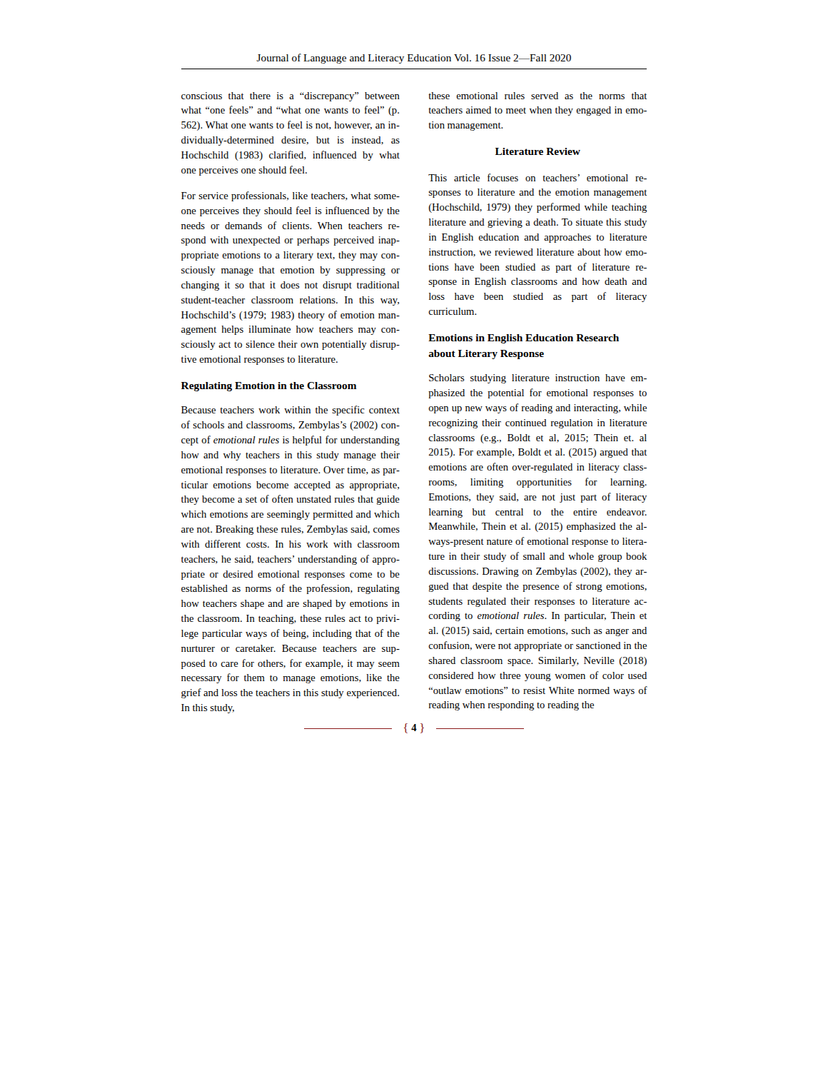Journal of Language and Literacy Education Vol. 16 Issue 2—Fall 2020
conscious that there is a “discrepancy” between what “one feels” and “what one wants to feel” (p. 562). What one wants to feel is not, however, an individually-determined desire, but is instead, as Hochschild (1983) clarified, influenced by what one perceives one should feel.
For service professionals, like teachers, what someone perceives they should feel is influenced by the needs or demands of clients. When teachers respond with unexpected or perhaps perceived inappropriate emotions to a literary text, they may consciously manage that emotion by suppressing or changing it so that it does not disrupt traditional student-teacher classroom relations. In this way, Hochschild’s (1979; 1983) theory of emotion management helps illuminate how teachers may consciously act to silence their own potentially disruptive emotional responses to literature.
Regulating Emotion in the Classroom
Because teachers work within the specific context of schools and classrooms, Zembylas’s (2002) concept of emotional rules is helpful for understanding how and why teachers in this study manage their emotional responses to literature. Over time, as particular emotions become accepted as appropriate, they become a set of often unstated rules that guide which emotions are seemingly permitted and which are not. Breaking these rules, Zembylas said, comes with different costs. In his work with classroom teachers, he said, teachers’ understanding of appropriate or desired emotional responses come to be established as norms of the profession, regulating how teachers shape and are shaped by emotions in the classroom. In teaching, these rules act to privilege particular ways of being, including that of the nurturer or caretaker. Because teachers are supposed to care for others, for example, it may seem necessary for them to manage emotions, like the grief and loss the teachers in this study experienced. In this study,
these emotional rules served as the norms that teachers aimed to meet when they engaged in emotion management.
Literature Review
This article focuses on teachers’ emotional responses to literature and the emotion management (Hochschild, 1979) they performed while teaching literature and grieving a death. To situate this study in English education and approaches to literature instruction, we reviewed literature about how emotions have been studied as part of literature response in English classrooms and how death and loss have been studied as part of literacy curriculum.
Emotions in English Education Research about Literary Response
Scholars studying literature instruction have emphasized the potential for emotional responses to open up new ways of reading and interacting, while recognizing their continued regulation in literature classrooms (e.g., Boldt et al, 2015; Thein et. al 2015). For example, Boldt et al. (2015) argued that emotions are often over-regulated in literacy classrooms, limiting opportunities for learning. Emotions, they said, are not just part of literacy learning but central to the entire endeavor. Meanwhile, Thein et al. (2015) emphasized the always-present nature of emotional response to literature in their study of small and whole group book discussions. Drawing on Zembylas (2002), they argued that despite the presence of strong emotions, students regulated their responses to literature according to emotional rules. In particular, Thein et al. (2015) said, certain emotions, such as anger and confusion, were not appropriate or sanctioned in the shared classroom space. Similarly, Neville (2018) considered how three young women of color used “outlaw emotions” to resist White normed ways of reading when responding to reading the
{ 4 }